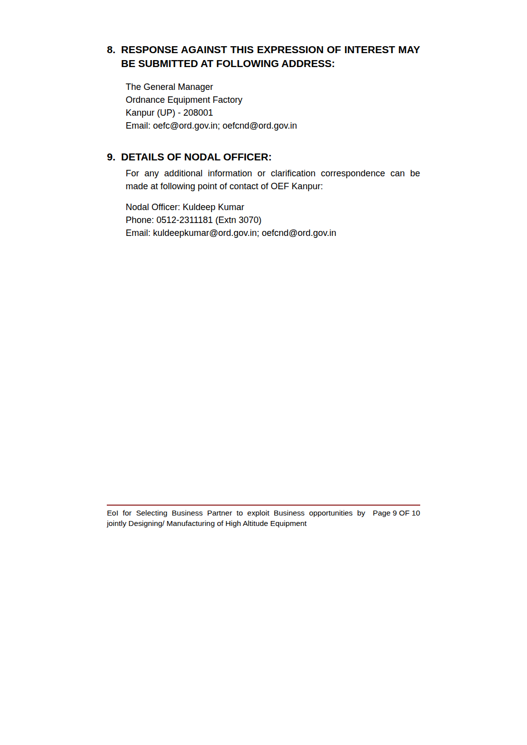8. RESPONSE AGAINST THIS EXPRESSION OF INTEREST MAY BE SUBMITTED AT FOLLOWING ADDRESS:
The General Manager Ordnance Equipment Factory Kanpur (UP) - 208001 Email: oefc@ord.gov.in; oefcnd@ord.gov.in
9. DETAILS OF NODAL OFFICER:
For any additional information or clarification correspondence can be made at following point of contact of OEF Kanpur:
Nodal Officer: Kuldeep Kumar Phone: 0512-2311181 (Extn 3070) Email: kuldeepkumar@ord.gov.in; oefcnd@ord.gov.in
EoI for Selecting Business Partner to exploit Business opportunities by jointly Designing/ Manufacturing of High Altitude Equipment
Page 9 OF 10